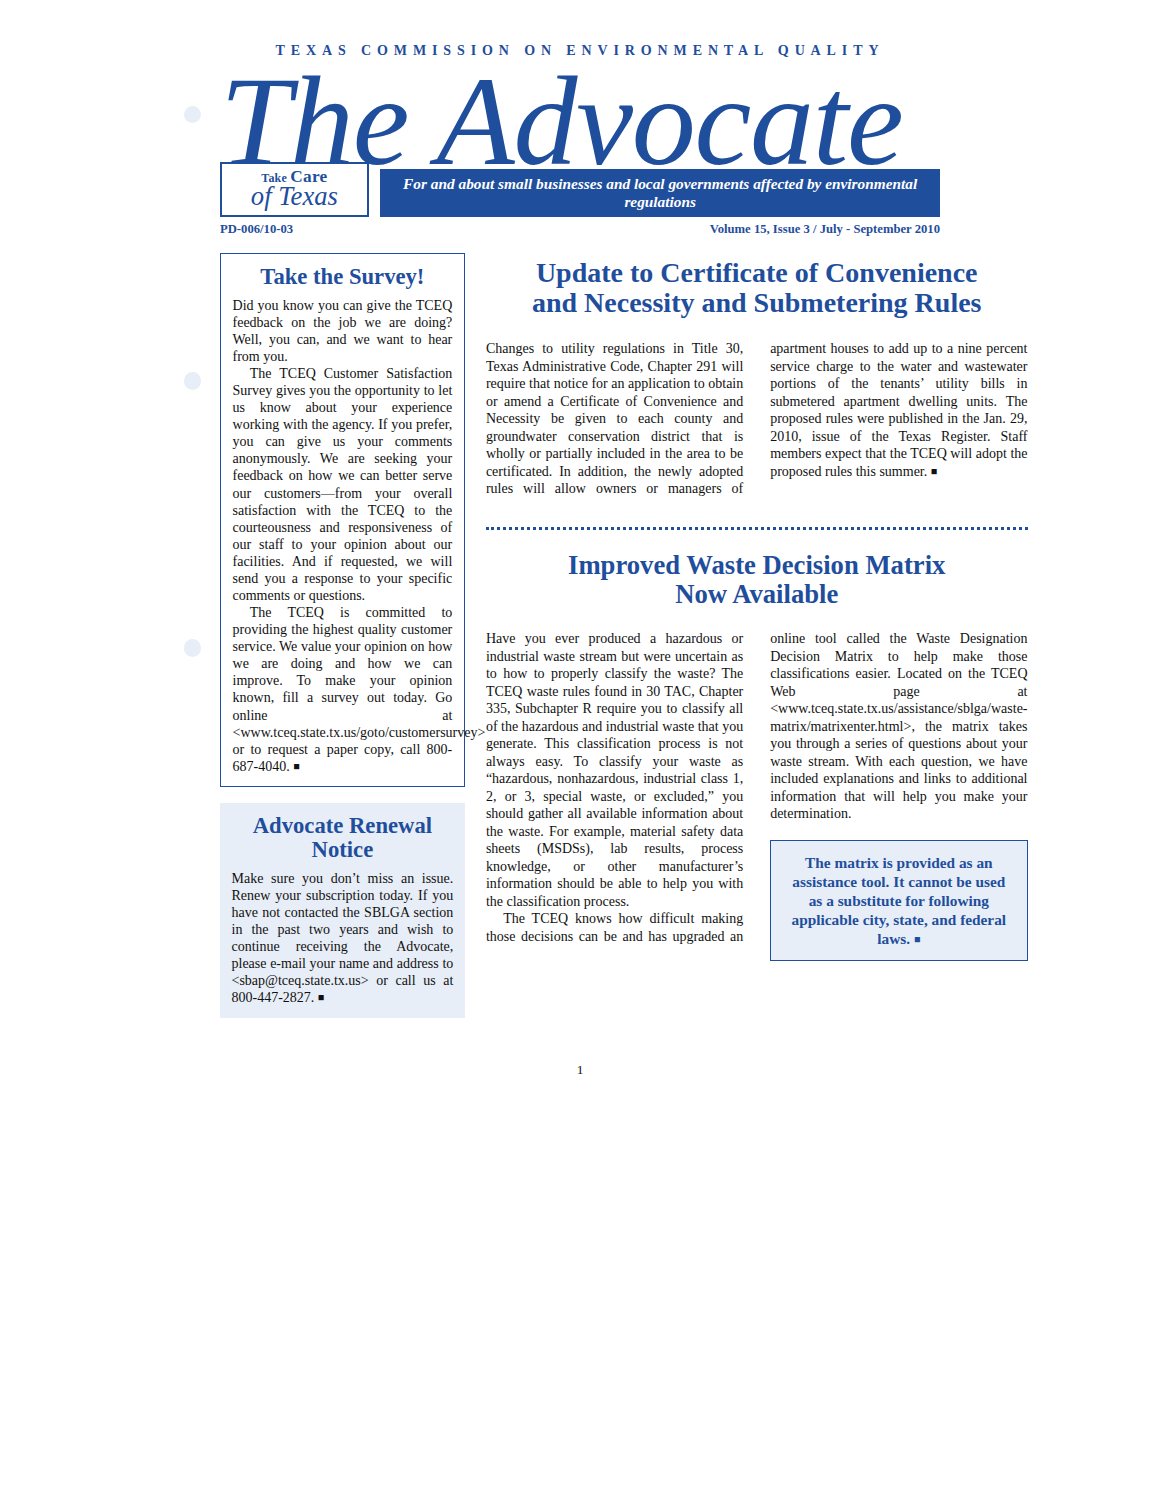Texas Commission on Environmental Quality
The Advocate
Take Care
of Texas
For and about small businesses and local governments affected by environmental regulations
PD-006/10-03 Volume 15, Issue 3 / July - September 2010
Take the Survey!
Did you know you can give the TCEQ feedback on the job we are doing? Well, you can, and we want to hear from you.
The TCEQ Customer Satisfaction Survey gives you the opportunity to let us know about your experience working with the agency. If you prefer, you can give us your comments anonymously. We are seeking your feedback on how we can better serve our customers—from your overall satisfaction with the TCEQ to the courteousness and responsiveness of our staff to your opinion about our facilities. And if requested, we will send you a response to your specific comments or questions.
The TCEQ is committed to providing the highest quality customer service. We value your opinion on how we are doing and how we can improve. To make your opinion known, fill a survey out today. Go online at <www.tceq.state.tx.us/goto/customersurvey> or to request a paper copy, call 800-687-4040. ■
Advocate Renewal Notice
Make sure you don’t miss an issue. Renew your subscription today. If you have not contacted the SBLGA section in the past two years and wish to continue receiving the Advocate, please e-mail your name and address to <sbap@tceq.state.tx.us> or call us at 800-447-2827. ■
Update to Certificate of Convenience
and Necessity and Submetering Rules
Changes to utility regulations in Title 30, Texas Administrative Code, Chapter 291 will require that notice for an application to obtain or amend a Certificate of Convenience and Necessity be given to each county and groundwater conservation district that is wholly or partially included in the area to be certificated. In addition, the newly adopted rules will allow owners or managers of apartment houses to add up to a nine percent service charge to the water and wastewater portions of the tenants’ utility bills in submetered apartment dwelling units. The proposed rules were published in the Jan. 29, 2010, issue of the Texas Register. Staff members expect that the TCEQ will adopt the proposed rules this summer. ■
Improved Waste Decision Matrix
Now Available
Have you ever produced a hazardous or industrial waste stream but were uncertain as to how to properly classify the waste? The TCEQ waste rules found in 30 TAC, Chapter 335, Subchapter R require you to classify all of the hazardous and industrial waste that you generate. This classification process is not always easy. To classify your waste as “hazardous, nonhazardous, industrial class 1, 2, or 3, special waste, or excluded,” you should gather all available information about the waste. For example, material safety data sheets (MSDSs), lab results, process knowledge, or other manufacturer’s information should be able to help you with the classification process.
The TCEQ knows how difficult making those decisions can be and has upgraded an online tool called the Waste Designation Decision Matrix to help make those classifications easier. Located on the TCEQ Web page at <www.tceq.state.tx.us/assistance/sblga/waste-matrix/matrixenter.html>, the matrix takes you through a series of questions about your waste stream. With each question, we have included explanations and links to additional information that will help you make your determination.
The matrix is provided as an assistance tool. It cannot be used as a substitute for following applicable city, state, and federal laws. ■
1